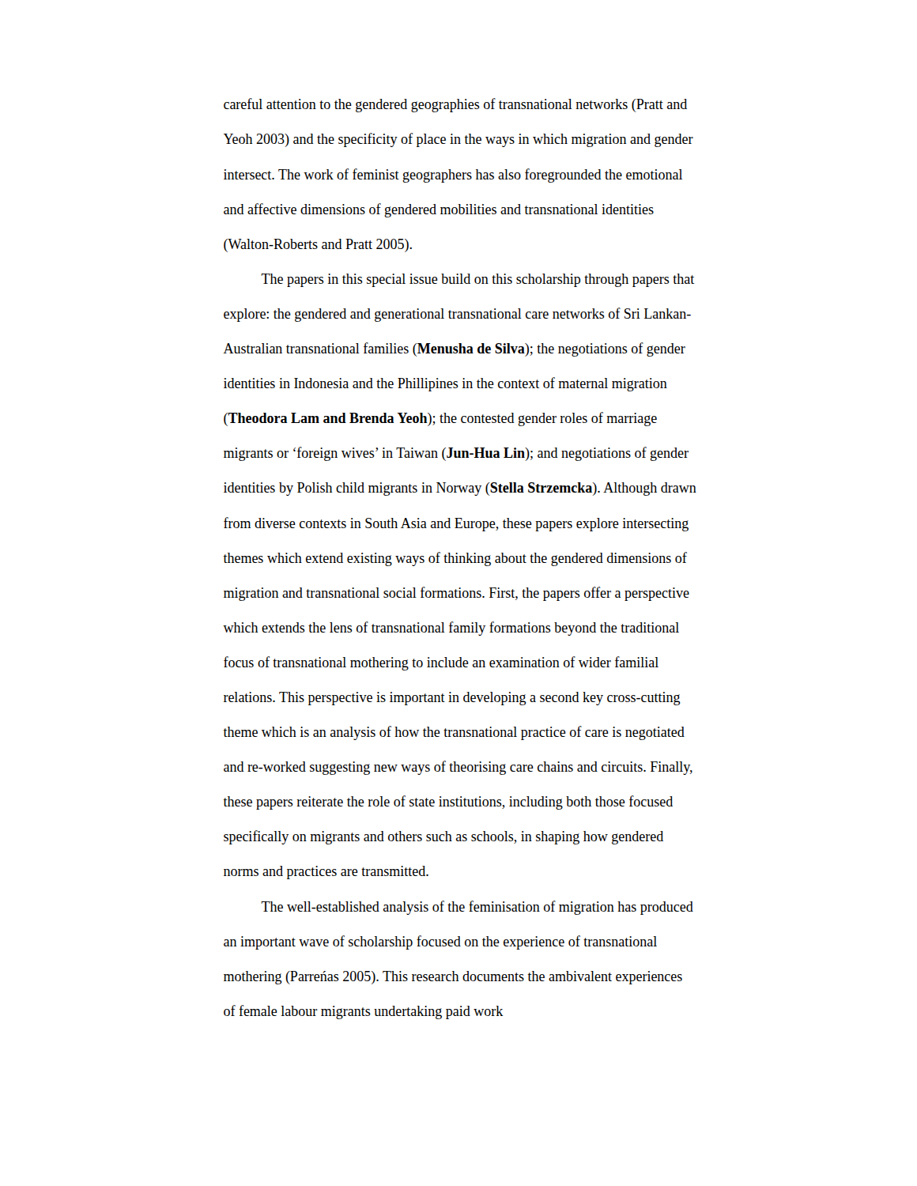careful attention to the gendered geographies of transnational networks (Pratt and Yeoh 2003) and the specificity of place in the ways in which migration and gender intersect. The work of feminist geographers has also foregrounded the emotional and affective dimensions of gendered mobilities and transnational identities (Walton-Roberts and Pratt 2005).
The papers in this special issue build on this scholarship through papers that explore: the gendered and generational transnational care networks of Sri Lankan-Australian transnational families (Menusha de Silva); the negotiations of gender identities in Indonesia and the Phillipines in the context of maternal migration (Theodora Lam and Brenda Yeoh); the contested gender roles of marriage migrants or ‘foreign wives’ in Taiwan (Jun-Hua Lin); and negotiations of gender identities by Polish child migrants in Norway (Stella Strzemcka). Although drawn from diverse contexts in South Asia and Europe, these papers explore intersecting themes which extend existing ways of thinking about the gendered dimensions of migration and transnational social formations. First, the papers offer a perspective which extends the lens of transnational family formations beyond the traditional focus of transnational mothering to include an examination of wider familial relations. This perspective is important in developing a second key cross-cutting theme which is an analysis of how the transnational practice of care is negotiated and re-worked suggesting new ways of theorising care chains and circuits. Finally, these papers reiterate the role of state institutions, including both those focused specifically on migrants and others such as schools, in shaping how gendered norms and practices are transmitted.
The well-established analysis of the feminisation of migration has produced an important wave of scholarship focused on the experience of transnational mothering (Parreńas 2005). This research documents the ambivalent experiences of female labour migrants undertaking paid work